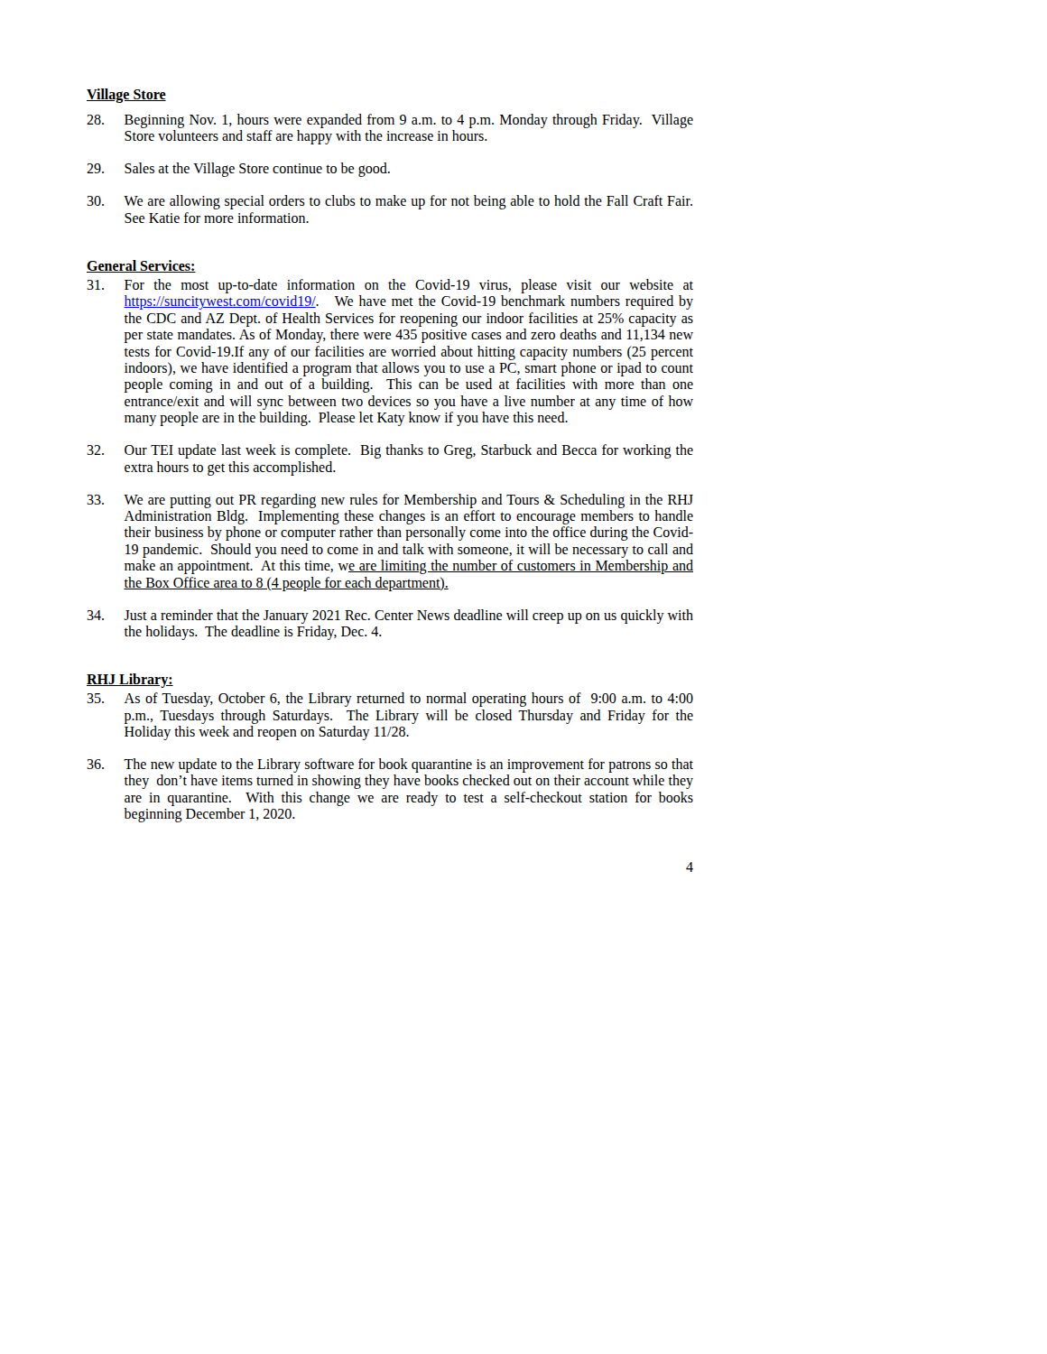Village Store
28.
Beginning Nov. 1, hours were expanded from 9 a.m. to 4 p.m. Monday through Friday. Village Store volunteers and staff are happy with the increase in hours.
29.
Sales at the Village Store continue to be good.
30.
We are allowing special orders to clubs to make up for not being able to hold the Fall Craft Fair. See Katie for more information.
General Services:
31.
For the most up-to-date information on the Covid-19 virus, please visit our website at https://suncitywest.com/covid19/. We have met the Covid-19 benchmark numbers required by the CDC and AZ Dept. of Health Services for reopening our indoor facilities at 25% capacity as per state mandates. As of Monday, there were 435 positive cases and zero deaths and 11,134 new tests for Covid-19.If any of our facilities are worried about hitting capacity numbers (25 percent indoors), we have identified a program that allows you to use a PC, smart phone or ipad to count people coming in and out of a building. This can be used at facilities with more than one entrance/exit and will sync between two devices so you have a live number at any time of how many people are in the building. Please let Katy know if you have this need.
32.
Our TEI update last week is complete. Big thanks to Greg, Starbuck and Becca for working the extra hours to get this accomplished.
33.
We are putting out PR regarding new rules for Membership and Tours & Scheduling in the RHJ Administration Bldg. Implementing these changes is an effort to encourage members to handle their business by phone or computer rather than personally come into the office during the Covid-19 pandemic. Should you need to come in and talk with someone, it will be necessary to call and make an appointment. At this time, we are limiting the number of customers in Membership and the Box Office area to 8 (4 people for each department).
34.
Just a reminder that the January 2021 Rec. Center News deadline will creep up on us quickly with the holidays. The deadline is Friday, Dec. 4.
RHJ Library:
35.
As of Tuesday, October 6, the Library returned to normal operating hours of 9:00 a.m. to 4:00 p.m., Tuesdays through Saturdays. The Library will be closed Thursday and Friday for the Holiday this week and reopen on Saturday 11/28.
36.
The new update to the Library software for book quarantine is an improvement for patrons so that they don’t have items turned in showing they have books checked out on their account while they are in quarantine. With this change we are ready to test a self-checkout station for books beginning December 1, 2020.
4